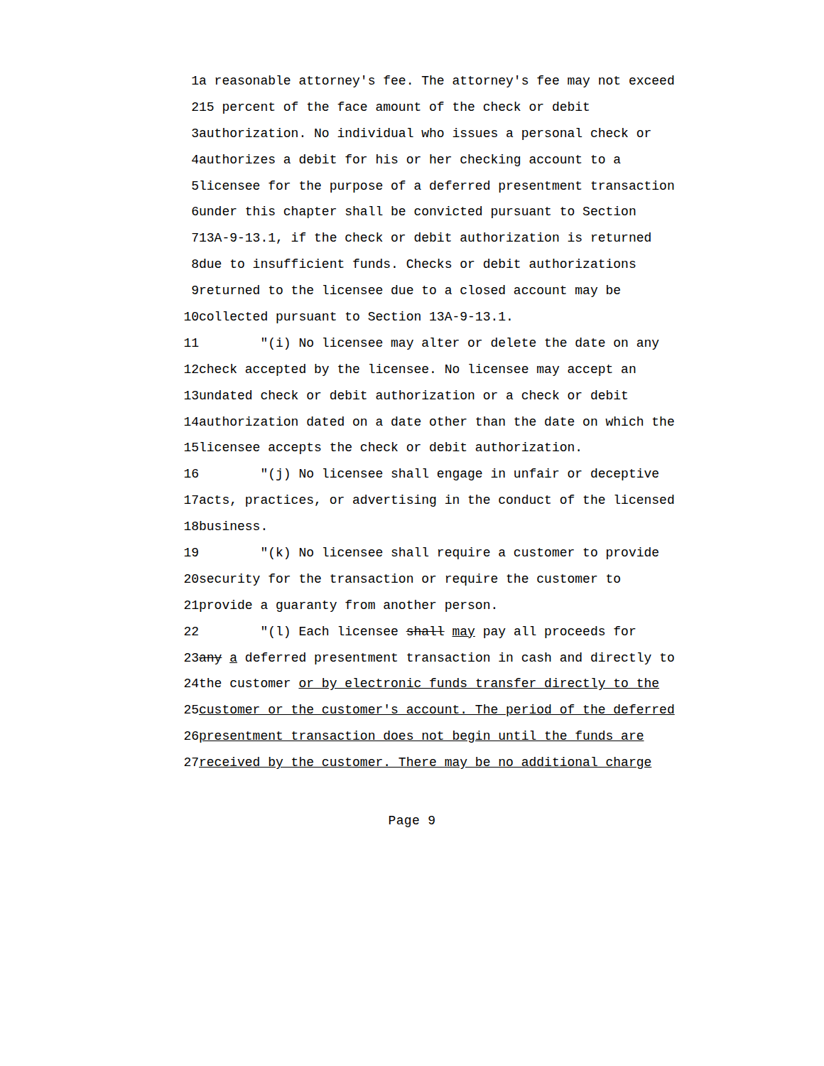| 1 | a reasonable attorney's fee. The attorney's fee may not exceed |
| 2 | 15 percent of the face amount of the check or debit |
| 3 | authorization. No individual who issues a personal check or |
| 4 | authorizes a debit for his or her checking account to a |
| 5 | licensee for the purpose of a deferred presentment transaction |
| 6 | under this chapter shall be convicted pursuant to Section |
| 7 | 13A-9-13.1, if the check or debit authorization is returned |
| 8 | due to insufficient funds. Checks or debit authorizations |
| 9 | returned to the licensee due to a closed account may be |
| 10 | collected pursuant to Section 13A-9-13.1. |
| 11 | "(i) No licensee may alter or delete the date on any |
| 12 | check accepted by the licensee. No licensee may accept an |
| 13 | undated check or debit authorization or a check or debit |
| 14 | authorization dated on a date other than the date on which the |
| 15 | licensee accepts the check or debit authorization. |
| 16 | "(j) No licensee shall engage in unfair or deceptive |
| 17 | acts, practices, or advertising in the conduct of the licensed |
| 18 | business. |
| 19 | "(k) No licensee shall require a customer to provide |
| 20 | security for the transaction or require the customer to |
| 21 | provide a guaranty from another person. |
| 22 | "(l) Each licensee shall may pay all proceeds for |
| 23 | any a deferred presentment transaction in cash and directly to |
| 24 | the customer or by electronic funds transfer directly to the |
| 25 | customer or the customer's account. The period of the deferred |
| 26 | presentment transaction does not begin until the funds are |
| 27 | received by the customer. There may be no additional charge |
Page 9